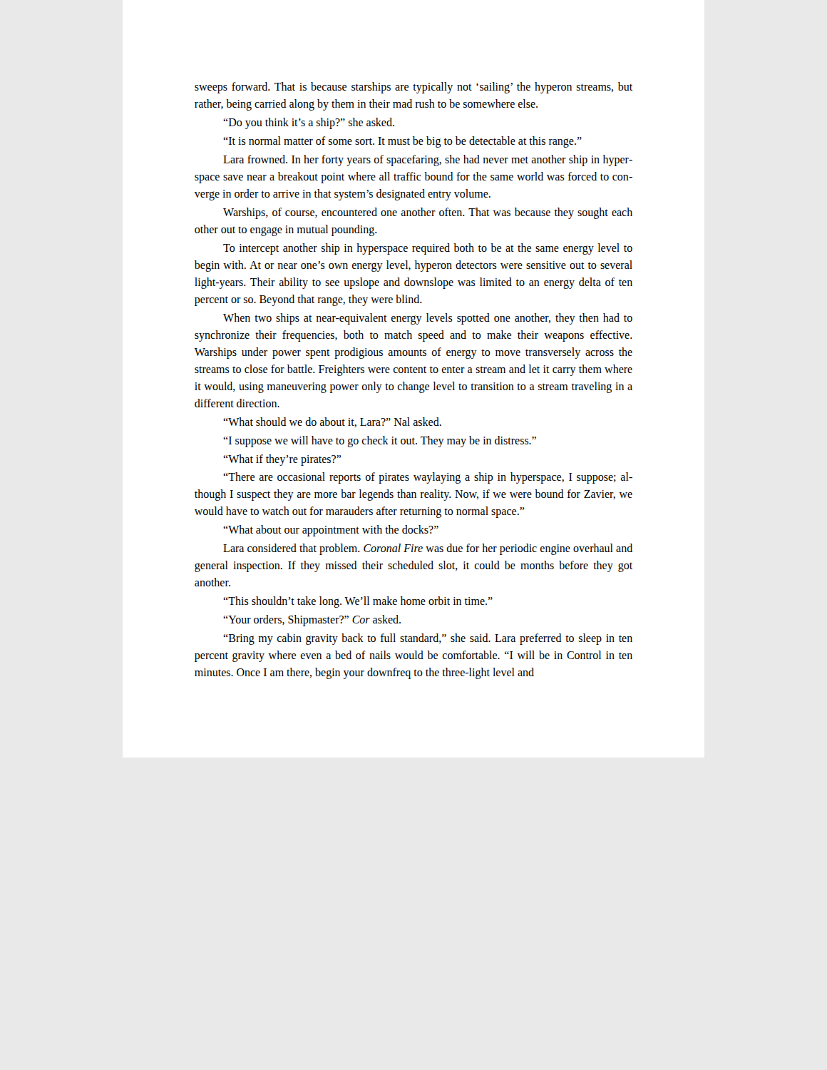sweeps forward. That is because starships are typically not ‘sailing’ the hyperon streams, but rather, being carried along by them in their mad rush to be somewhere else.
“Do you think it’s a ship?” she asked.
“It is normal matter of some sort. It must be big to be detectable at this range.”
Lara frowned. In her forty years of spacefaring, she had never met another ship in hyperspace save near a breakout point where all traffic bound for the same world was forced to converge in order to arrive in that system’s designated entry volume.
Warships, of course, encountered one another often. That was because they sought each other out to engage in mutual pounding.
To intercept another ship in hyperspace required both to be at the same energy level to begin with. At or near one’s own energy level, hyperon detectors were sensitive out to several light-years. Their ability to see upslope and downslope was limited to an energy delta of ten percent or so. Beyond that range, they were blind.
When two ships at near-equivalent energy levels spotted one another, they then had to synchronize their frequencies, both to match speed and to make their weapons effective. Warships under power spent prodigious amounts of energy to move transversely across the streams to close for battle. Freighters were content to enter a stream and let it carry them where it would, using maneuvering power only to change level to transition to a stream traveling in a different direction.
“What should we do about it, Lara?” Nal asked.
“I suppose we will have to go check it out. They may be in distress.”
“What if they’re pirates?”
“There are occasional reports of pirates waylaying a ship in hyperspace, I suppose; although I suspect they are more bar legends than reality. Now, if we were bound for Zavier, we would have to watch out for marauders after returning to normal space.”
“What about our appointment with the docks?”
Lara considered that problem. Coronal Fire was due for her periodic engine overhaul and general inspection. If they missed their scheduled slot, it could be months before they got another.
“This shouldn’t take long. We’ll make home orbit in time.”
“Your orders, Shipmaster?” Cor asked.
“Bring my cabin gravity back to full standard,” she said. Lara preferred to sleep in ten percent gravity where even a bed of nails would be comfortable. “I will be in Control in ten minutes. Once I am there, begin your downfreq to the three-light level and